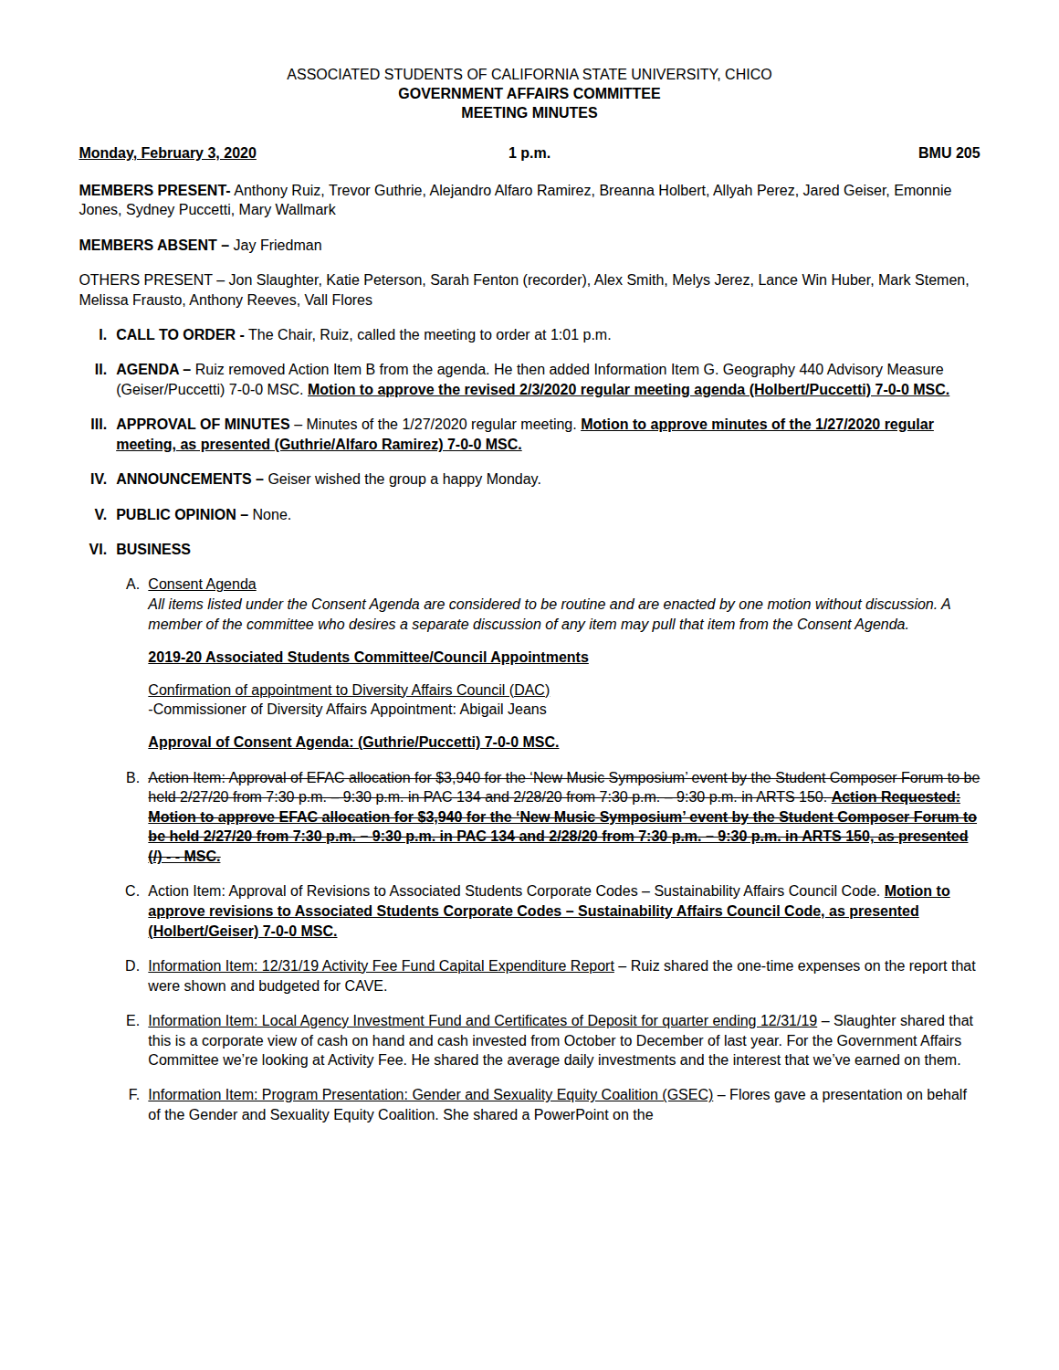ASSOCIATED STUDENTS OF CALIFORNIA STATE UNIVERSITY, CHICO
GOVERNMENT AFFAIRS COMMITTEE
MEETING MINUTES
Monday, February 3, 2020 1 p.m. BMU 205
MEMBERS PRESENT- Anthony Ruiz, Trevor Guthrie, Alejandro Alfaro Ramirez, Breanna Holbert, Allyah Perez, Jared Geiser, Emonnie Jones, Sydney Puccetti, Mary Wallmark
MEMBERS ABSENT – Jay Friedman
OTHERS PRESENT – Jon Slaughter, Katie Peterson, Sarah Fenton (recorder), Alex Smith, Melys Jerez, Lance Win Huber, Mark Stemen, Melissa Frausto, Anthony Reeves, Vall Flores
CALL TO ORDER - The Chair, Ruiz, called the meeting to order at 1:01 p.m.
AGENDA – Ruiz removed Action Item B from the agenda. He then added Information Item G. Geography 440 Advisory Measure (Geiser/Puccetti) 7-0-0 MSC. Motion to approve the revised 2/3/2020 regular meeting agenda (Holbert/Puccetti) 7-0-0 MSC.
APPROVAL OF MINUTES – Minutes of the 1/27/2020 regular meeting. Motion to approve minutes of the 1/27/2020 regular meeting, as presented (Guthrie/Alfaro Ramirez) 7-0-0 MSC.
ANNOUNCEMENTS – Geiser wished the group a happy Monday.
PUBLIC OPINION – None.
BUSINESS
Consent Agenda
All items listed under the Consent Agenda are considered to be routine and are enacted by one motion without discussion. A member of the committee who desires a separate discussion of any item may pull that item from the Consent Agenda.
2019-20 Associated Students Committee/Council Appointments
Confirmation of appointment to Diversity Affairs Council (DAC)
-Commissioner of Diversity Affairs Appointment: Abigail Jeans
Approval of Consent Agenda: (Guthrie/Puccetti) 7-0-0 MSC.
Action Item: Approval of EFAC allocation for $3,940 for the ‘New Music Symposium’ event by the Student Composer Forum to be held 2/27/20 from 7:30 p.m. – 9:30 p.m. in PAC 134 and 2/28/20 from 7:30 p.m. – 9:30 p.m. in ARTS 150. Action Requested: Motion to approve EFAC allocation for $3,940 for the ‘New Music Symposium’ event by the Student Composer Forum to be held 2/27/20 from 7:30 p.m. – 9:30 p.m. in PAC 134 and 2/28/20 from 7:30 p.m. – 9:30 p.m. in ARTS 150, as presented (/) - - MSC.
Action Item: Approval of Revisions to Associated Students Corporate Codes – Sustainability Affairs Council Code. Motion to approve revisions to Associated Students Corporate Codes – Sustainability Affairs Council Code, as presented (Holbert/Geiser) 7-0-0 MSC.
Information Item: 12/31/19 Activity Fee Fund Capital Expenditure Report – Ruiz shared the one-time expenses on the report that were shown and budgeted for CAVE.
Information Item: Local Agency Investment Fund and Certificates of Deposit for quarter ending 12/31/19 – Slaughter shared that this is a corporate view of cash on hand and cash invested from October to December of last year. For the Government Affairs Committee we’re looking at Activity Fee. He shared the average daily investments and the interest that we’ve earned on them.
Information Item: Program Presentation: Gender and Sexuality Equity Coalition (GSEC) – Flores gave a presentation on behalf of the Gender and Sexuality Equity Coalition. She shared a PowerPoint on the